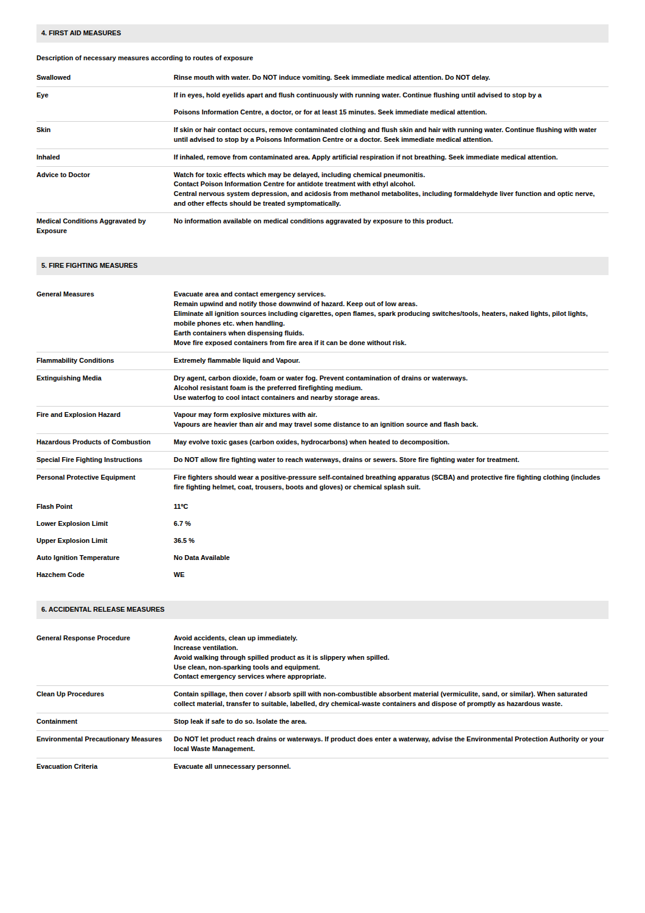4. FIRST AID MEASURES
Description of necessary measures according to routes of exposure
| Swallowed | Rinse mouth with water. Do NOT induce vomiting. Seek immediate medical attention. Do NOT delay. |
| Eye | If in eyes, hold eyelids apart and flush continuously with running water. Continue flushing until advised to stop by a |
| | Poisons Information Centre, a doctor, or for at least 15 minutes. Seek immediate medical attention. |
| Skin | If skin or hair contact occurs, remove contaminated clothing and flush skin and hair with running water. Continue flushing with water until advised to stop by a Poisons Information Centre or a doctor. Seek immediate medical attention. |
| Inhaled | If inhaled, remove from contaminated area. Apply artificial respiration if not breathing. Seek immediate medical attention. |
| Advice to Doctor | Watch for toxic effects which may be delayed, including chemical pneumonitis. Contact Poison Information Centre for antidote treatment with ethyl alcohol. Central nervous system depression, and acidosis from methanol metabolites, including formaldehyde liver function and optic nerve, and other effects should be treated symptomatically. |
| Medical Conditions Aggravated by Exposure | No information available on medical conditions aggravated by exposure to this product. |
5. FIRE FIGHTING MEASURES
| General Measures | Evacuate area and contact emergency services. Remain upwind and notify those downwind of hazard. Keep out of low areas. Eliminate all ignition sources including cigarettes, open flames, spark producing switches/tools, heaters, naked lights, pilot lights, mobile phones etc. when handling. Earth containers when dispensing fluids. Move fire exposed containers from fire area if it can be done without risk. |
| Flammability Conditions | Extremely flammable liquid and Vapour. |
| Extinguishing Media | Dry agent, carbon dioxide, foam or water fog. Prevent contamination of drains or waterways. Alcohol resistant foam is the preferred firefighting medium. Use waterfog to cool intact containers and nearby storage areas. |
| Fire and Explosion Hazard | Vapour may form explosive mixtures with air. Vapours are heavier than air and may travel some distance to an ignition source and flash back. |
| Hazardous Products of Combustion | May evolve toxic gases (carbon oxides, hydrocarbons) when heated to decomposition. |
| Special Fire Fighting Instructions | Do NOT allow fire fighting water to reach waterways, drains or sewers. Store fire fighting water for treatment. |
| Personal Protective Equipment | Fire fighters should wear a positive-pressure self-contained breathing apparatus (SCBA) and protective fire fighting clothing (includes fire fighting helmet, coat, trousers, boots and gloves) or chemical splash suit. |
| Flash Point | 11ºC |
| Lower Explosion Limit | 6.7 % |
| Upper Explosion Limit | 36.5 % |
| Auto Ignition Temperature | No Data Available |
| Hazchem Code | WE |
6. ACCIDENTAL RELEASE MEASURES
| General Response Procedure | Avoid accidents, clean up immediately. Increase ventilation. Avoid walking through spilled product as it is slippery when spilled. Use clean, non-sparking tools and equipment. Contact emergency services where appropriate. |
| Clean Up Procedures | Contain spillage, then cover / absorb spill with non-combustible absorbent material (vermiculite, sand, or similar). When saturated collect material, transfer to suitable, labelled, dry chemical-waste containers and dispose of promptly as hazardous waste. |
| Containment | Stop leak if safe to do so. Isolate the area. |
| Environmental Precautionary Measures | Do NOT let product reach drains or waterways. If product does enter a waterway, advise the Environmental Protection Authority or your local Waste Management. |
| Evacuation Criteria | Evacuate all unnecessary personnel. |